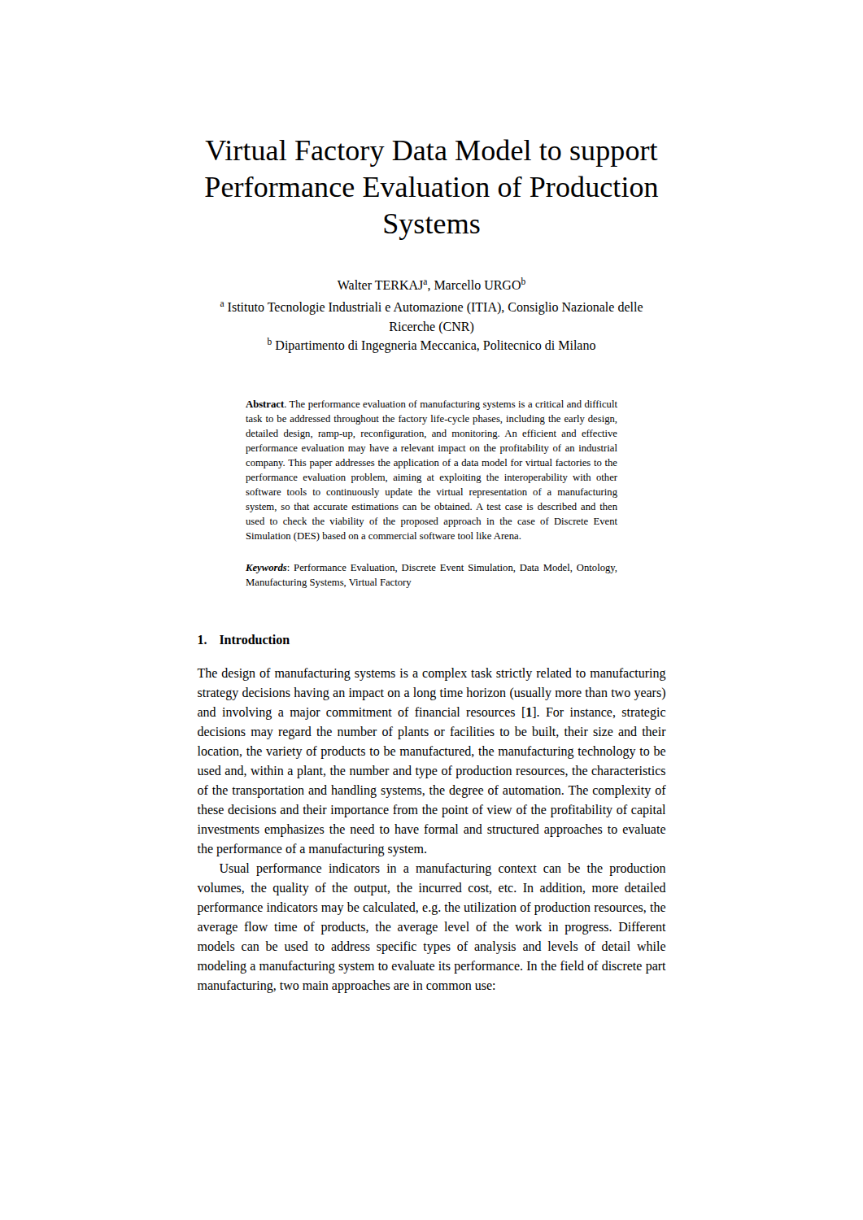Virtual Factory Data Model to support Performance Evaluation of Production Systems
Walter TERKAJa, Marcello URGOb
a Istituto Tecnologie Industriali e Automazione (ITIA), Consiglio Nazionale delle Ricerche (CNR)
b Dipartimento di Ingegneria Meccanica, Politecnico di Milano
Abstract. The performance evaluation of manufacturing systems is a critical and difficult task to be addressed throughout the factory life-cycle phases, including the early design, detailed design, ramp-up, reconfiguration, and monitoring. An efficient and effective performance evaluation may have a relevant impact on the profitability of an industrial company. This paper addresses the application of a data model for virtual factories to the performance evaluation problem, aiming at exploiting the interoperability with other software tools to continuously update the virtual representation of a manufacturing system, so that accurate estimations can be obtained. A test case is described and then used to check the viability of the proposed approach in the case of Discrete Event Simulation (DES) based on a commercial software tool like Arena.
Keywords: Performance Evaluation, Discrete Event Simulation, Data Model, Ontology, Manufacturing Systems, Virtual Factory
1. Introduction
The design of manufacturing systems is a complex task strictly related to manufacturing strategy decisions having an impact on a long time horizon (usually more than two years) and involving a major commitment of financial resources [1]. For instance, strategic decisions may regard the number of plants or facilities to be built, their size and their location, the variety of products to be manufactured, the manufacturing technology to be used and, within a plant, the number and type of production resources, the characteristics of the transportation and handling systems, the degree of automation. The complexity of these decisions and their importance from the point of view of the profitability of capital investments emphasizes the need to have formal and structured approaches to evaluate the performance of a manufacturing system.
Usual performance indicators in a manufacturing context can be the production volumes, the quality of the output, the incurred cost, etc. In addition, more detailed performance indicators may be calculated, e.g. the utilization of production resources, the average flow time of products, the average level of the work in progress. Different models can be used to address specific types of analysis and levels of detail while modeling a manufacturing system to evaluate its performance. In the field of discrete part manufacturing, two main approaches are in common use: